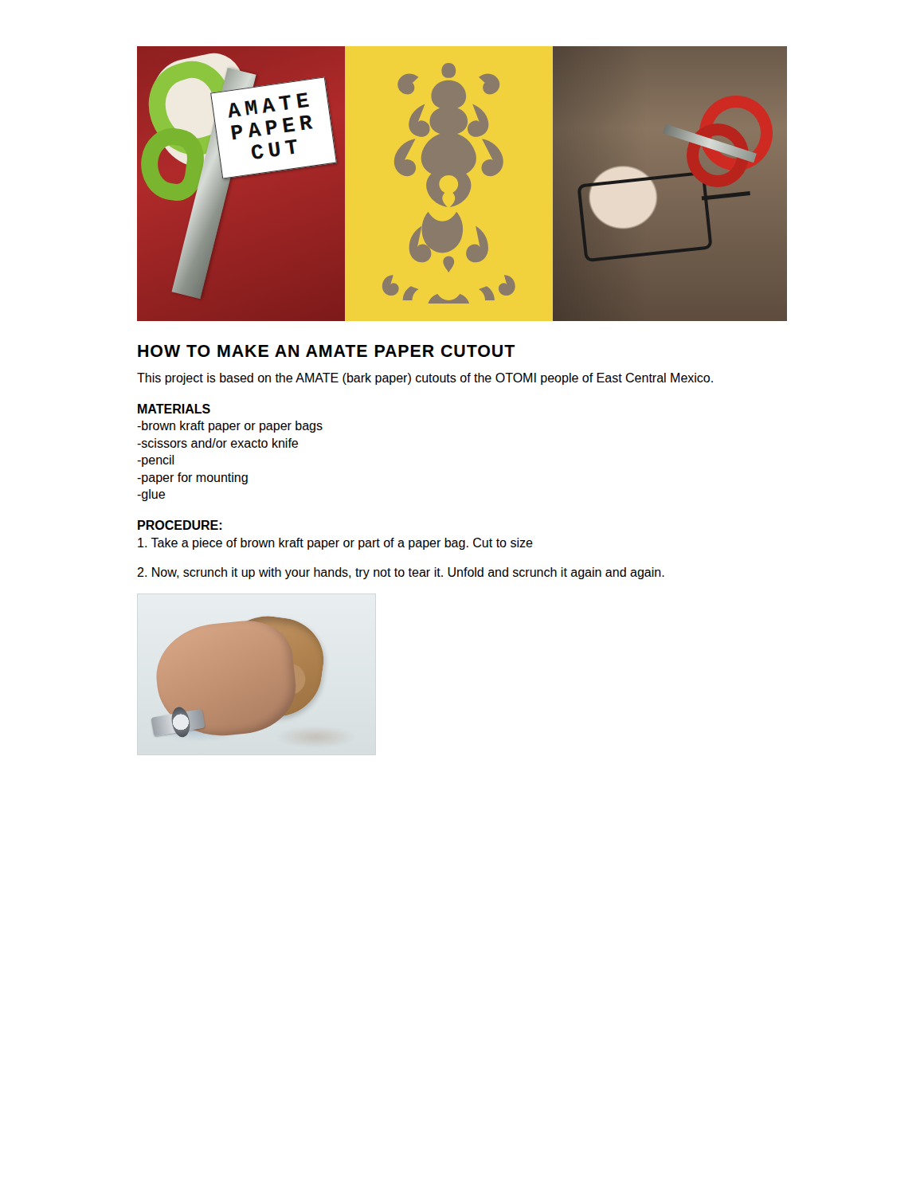AMATE PAPER CUT
HOW TO MAKE AN AMATE PAPER CUTOUT
This project is based on the AMATE (bark paper) cutouts of the OTOMI people of East Central Mexico.
MATERIALS
-brown kraft paper or paper bags
-scissors and/or exacto knife
-pencil
-paper for mounting
-glue
PROCEDURE:
1. Take a piece of brown kraft paper or part of a paper bag. Cut to size
2. Now, scrunch it up with your hands, try not to tear it. Unfold and scrunch it again and again.